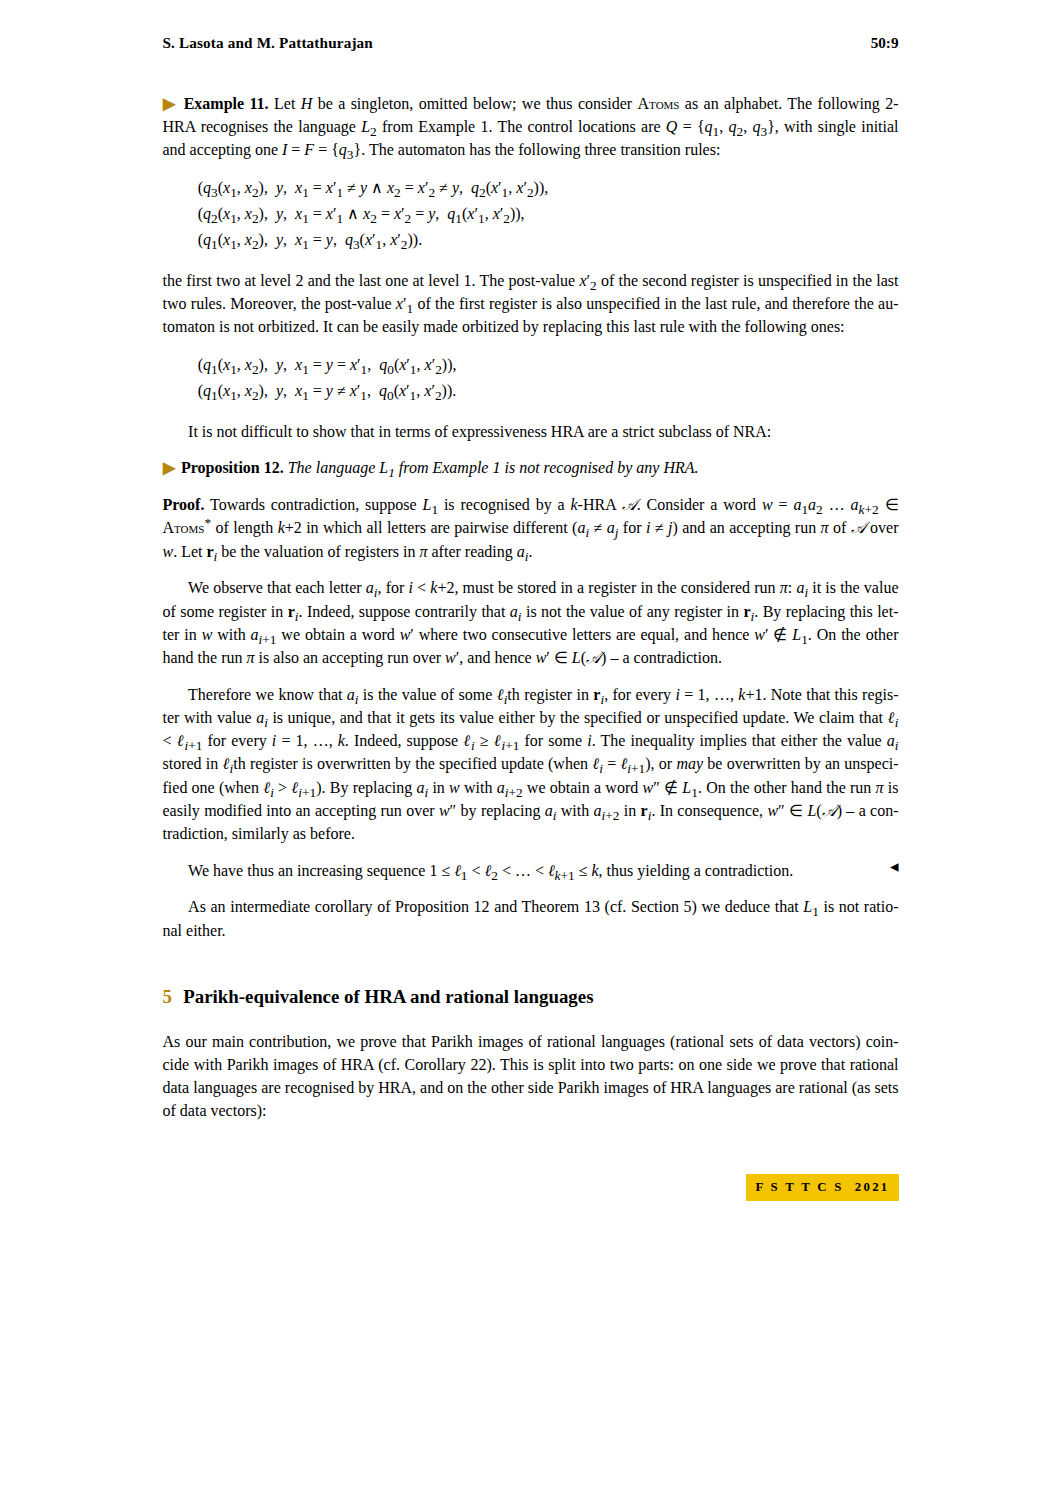S. Lasota and M. Pattathurajan 50:9
▶ Example 11. Let H be a singleton, omitted below; we thus consider Atoms as an alphabet. The following 2-HRA recognises the language L2 from Example 1. The control locations are Q = {q1, q2, q3}, with single initial and accepting one I = F = {q3}. The automaton has the following three transition rules:
(q3(x1, x2), y, x1 = x′1 ≠ y ∧ x2 = x′2 ≠ y, q2(x′1, x′2)),
(q2(x1, x2), y, x1 = x′1 ∧ x2 = x′2 = y, q1(x′1, x′2)),
(q1(x1, x2), y, x1 = y, q3(x′1, x′2)).
the first two at level 2 and the last one at level 1. The post-value x′2 of the second register is unspecified in the last two rules. Moreover, the post-value x′1 of the first register is also unspecified in the last rule, and therefore the automaton is not orbitized. It can be easily made orbitized by replacing this last rule with the following ones:
(q1(x1, x2), y, x1 = y = x′1, q0(x′1, x′2)),
(q1(x1, x2), y, x1 = y ≠ x′1, q0(x′1, x′2)).
It is not difficult to show that in terms of expressiveness HRA are a strict subclass of NRA:
▶ Proposition 12. The language L1 from Example 1 is not recognised by any HRA.
Proof. Towards contradiction, suppose L1 is recognised by a k-HRA 𝒜. Consider a word w = a1a2 … ak+2 ∈ Atoms* of length k+2 in which all letters are pairwise different (ai ≠ aj for i ≠ j) and an accepting run π of 𝒜 over w. Let ri be the valuation of registers in π after reading ai.
We observe that each letter ai, for i < k+2, must be stored in a register in the considered run π: ai it is the value of some register in ri. Indeed, suppose contrarily that ai is not the value of any register in ri. By replacing this letter in w with ai+1 we obtain a word w′ where two consecutive letters are equal, and hence w′ ∉ L1. On the other hand the run π is also an accepting run over w′, and hence w′ ∈ L(𝒜) – a contradiction.
Therefore we know that ai is the value of some ℓith register in ri, for every i = 1, …, k+1. Note that this register with value ai is unique, and that it gets its value either by the specified or unspecified update. We claim that ℓi < ℓi+1 for every i = 1, …, k. Indeed, suppose ℓi ≥ ℓi+1 for some i. The inequality implies that either the value ai stored in ℓith register is overwritten by the specified update (when ℓi = ℓi+1), or may be overwritten by an unspecified one (when ℓi > ℓi+1). By replacing ai in w with ai+2 we obtain a word w″ ∉ L1. On the other hand the run π is easily modified into an accepting run over w″ by replacing ai with ai+2 in ri. In consequence, w″ ∈ L(𝒜) – a contradiction, similarly as before.
We have thus an increasing sequence 1 ≤ ℓ1 < ℓ2 < … < ℓk+1 ≤ k, thus yielding a contradiction. ◂
As an intermediate corollary of Proposition 12 and Theorem 13 (cf. Section 5) we deduce that L1 is not rational either.
5 Parikh-equivalence of HRA and rational languages
As our main contribution, we prove that Parikh images of rational languages (rational sets of data vectors) coincide with Parikh images of HRA (cf. Corollary 22). This is split into two parts: on one side we prove that rational data languages are recognised by HRA, and on the other side Parikh images of HRA languages are rational (as sets of data vectors):
F S T T C S 2021